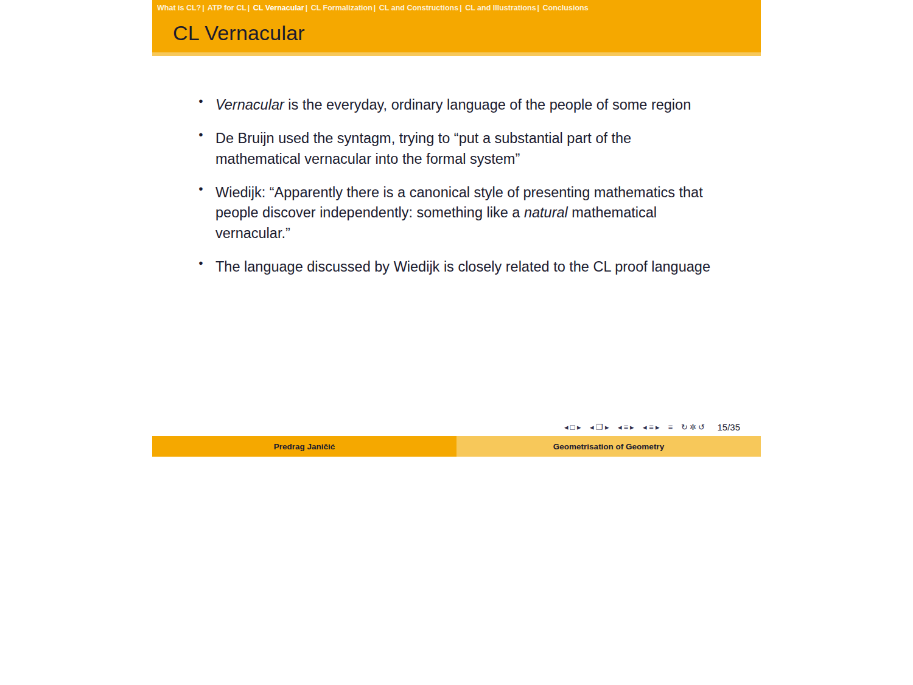What is CL?| ATP for CL| CL Vernacular| CL Formalization| CL and Constructions| CL and Illustrations| Conclusions
CL Vernacular
Vernacular is the everyday, ordinary language of the people of some region
De Bruijn used the syntagm, trying to “put a substantial part of the mathematical vernacular into the formal system”
Wiedijk: “Apparently there is a canonical style of presenting mathematics that people discover independently: something like a natural mathematical vernacular.”
The language discussed by Wiedijk is closely related to the CL proof language
◂□▸ ◂❐▸ ◂≡▸ ◂≡▸ ≡ ↻✲↺ 15/35
Predrag Janičić
Geometrisation of Geometry